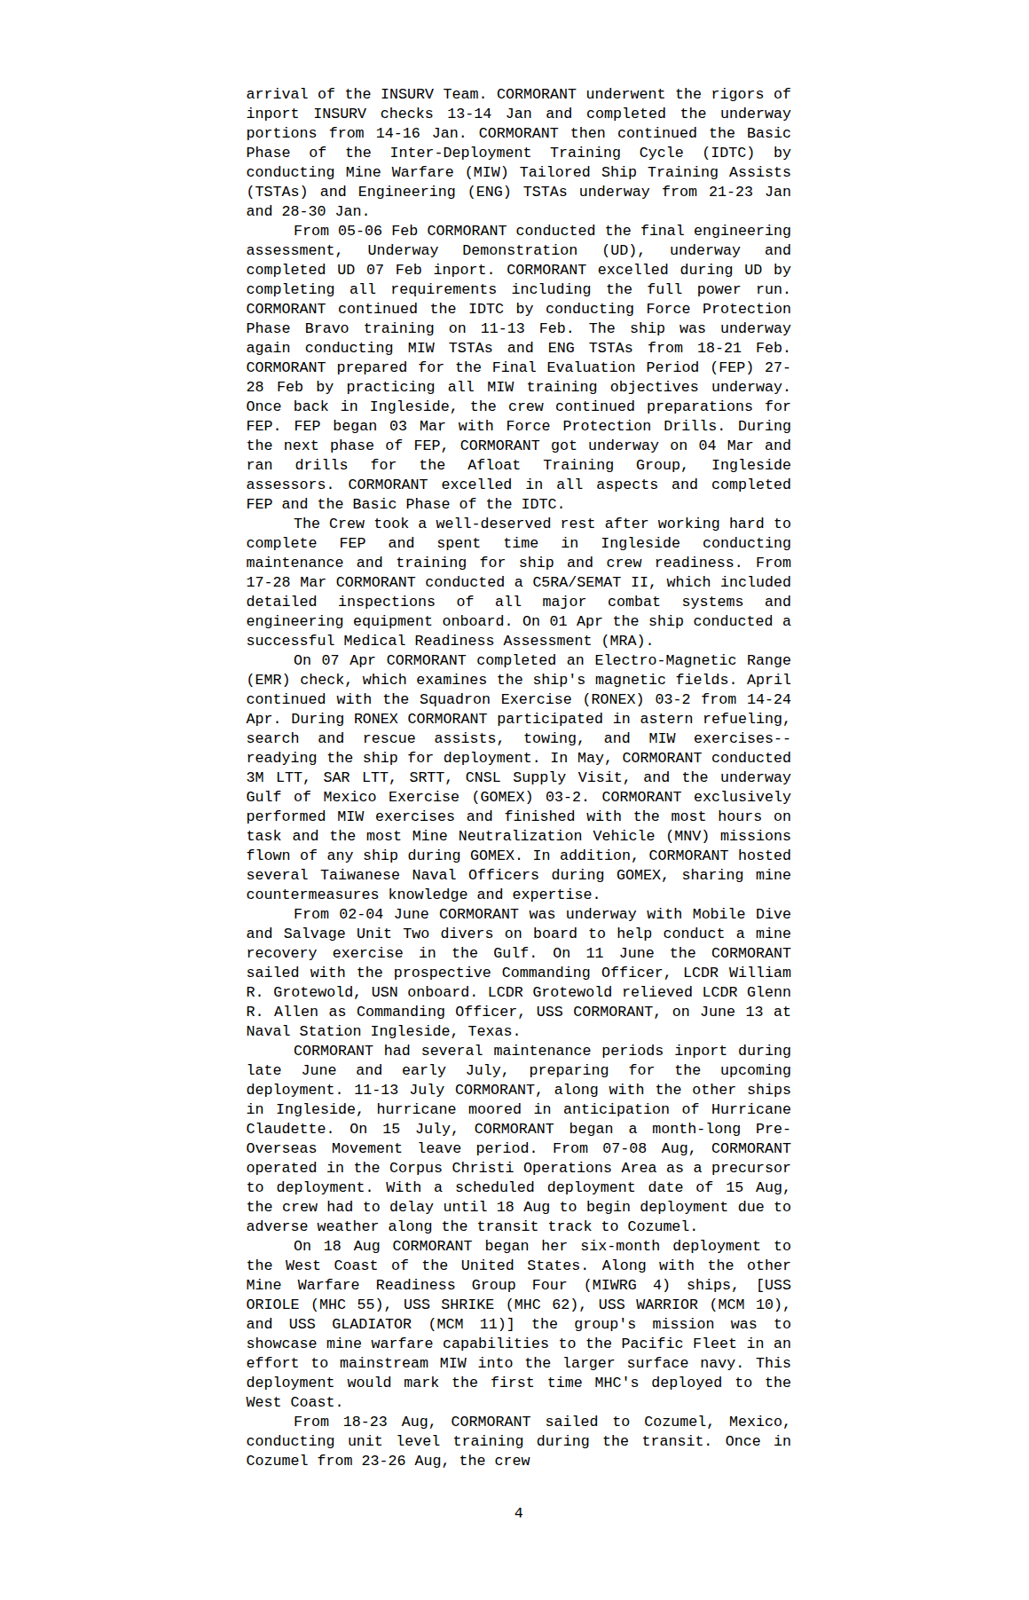arrival of the INSURV Team. CORMORANT underwent the rigors of inport INSURV checks 13-14 Jan and completed the underway portions from 14-16 Jan. CORMORANT then continued the Basic Phase of the Inter-Deployment Training Cycle (IDTC) by conducting Mine Warfare (MIW) Tailored Ship Training Assists (TSTAs) and Engineering (ENG) TSTAs underway from 21-23 Jan and 28-30 Jan.
From 05-06 Feb CORMORANT conducted the final engineering assessment, Underway Demonstration (UD), underway and completed UD 07 Feb inport. CORMORANT excelled during UD by completing all requirements including the full power run. CORMORANT continued the IDTC by conducting Force Protection Phase Bravo training on 11-13 Feb. The ship was underway again conducting MIW TSTAs and ENG TSTAs from 18-21 Feb. CORMORANT prepared for the Final Evaluation Period (FEP) 27-28 Feb by practicing all MIW training objectives underway. Once back in Ingleside, the crew continued preparations for FEP. FEP began 03 Mar with Force Protection Drills. During the next phase of FEP, CORMORANT got underway on 04 Mar and ran drills for the Afloat Training Group, Ingleside assessors. CORMORANT excelled in all aspects and completed FEP and the Basic Phase of the IDTC.
The Crew took a well-deserved rest after working hard to complete FEP and spent time in Ingleside conducting maintenance and training for ship and crew readiness. From 17-28 Mar CORMORANT conducted a C5RA/SEMAT II, which included detailed inspections of all major combat systems and engineering equipment onboard. On 01 Apr the ship conducted a successful Medical Readiness Assessment (MRA).
On 07 Apr CORMORANT completed an Electro-Magnetic Range (EMR) check, which examines the ship's magnetic fields. April continued with the Squadron Exercise (RONEX) 03-2 from 14-24 Apr. During RONEX CORMORANT participated in astern refueling, search and rescue assists, towing, and MIW exercises-- readying the ship for deployment. In May, CORMORANT conducted 3M LTT, SAR LTT, SRTT, CNSL Supply Visit, and the underway Gulf of Mexico Exercise (GOMEX) 03-2. CORMORANT exclusively performed MIW exercises and finished with the most hours on task and the most Mine Neutralization Vehicle (MNV) missions flown of any ship during GOMEX. In addition, CORMORANT hosted several Taiwanese Naval Officers during GOMEX, sharing mine countermeasures knowledge and expertise.
From 02-04 June CORMORANT was underway with Mobile Dive and Salvage Unit Two divers on board to help conduct a mine recovery exercise in the Gulf. On 11 June the CORMORANT sailed with the prospective Commanding Officer, LCDR William R. Grotewold, USN onboard. LCDR Grotewold relieved LCDR Glenn R. Allen as Commanding Officer, USS CORMORANT, on June 13 at Naval Station Ingleside, Texas.
CORMORANT had several maintenance periods inport during late June and early July, preparing for the upcoming deployment. 11-13 July CORMORANT, along with the other ships in Ingleside, hurricane moored in anticipation of Hurricane Claudette. On 15 July, CORMORANT began a month-long Pre-Overseas Movement leave period. From 07-08 Aug, CORMORANT operated in the Corpus Christi Operations Area as a precursor to deployment. With a scheduled deployment date of 15 Aug, the crew had to delay until 18 Aug to begin deployment due to adverse weather along the transit track to Cozumel.
On 18 Aug CORMORANT began her six-month deployment to the West Coast of the United States. Along with the other Mine Warfare Readiness Group Four (MIWRG 4) ships, [USS ORIOLE (MHC 55), USS SHRIKE (MHC 62), USS WARRIOR (MCM 10), and USS GLADIATOR (MCM 11)] the group's mission was to showcase mine warfare capabilities to the Pacific Fleet in an effort to mainstream MIW into the larger surface navy. This deployment would mark the first time MHC's deployed to the West Coast.
From 18-23 Aug, CORMORANT sailed to Cozumel, Mexico, conducting unit level training during the transit. Once in Cozumel from 23-26 Aug, the crew
4